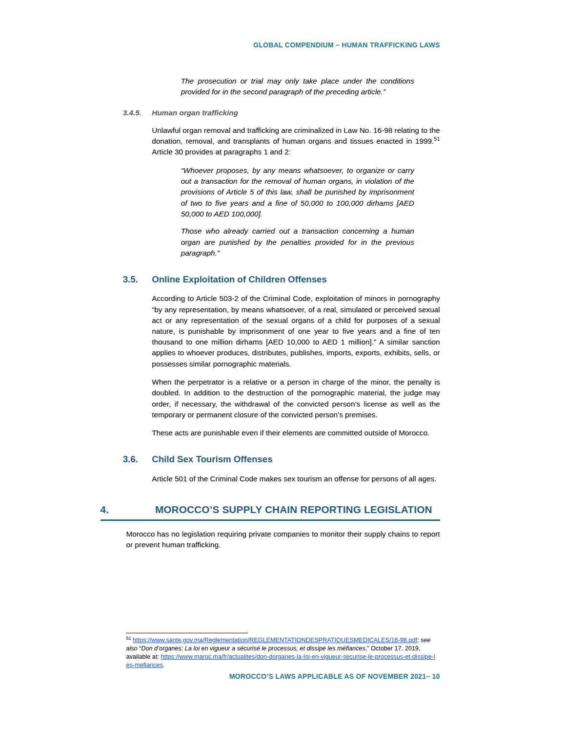GLOBAL COMPENDIUM – HUMAN TRAFFICKING LAWS
The prosecution or trial may only take place under the conditions provided for in the second paragraph of the preceding article.”
3.4.5. Human organ trafficking
Unlawful organ removal and trafficking are criminalized in Law No. 16-98 relating to the donation, removal, and transplants of human organs and tissues enacted in 1999.51 Article 30 provides at paragraphs 1 and 2:
“Whoever proposes, by any means whatsoever, to organize or carry out a transaction for the removal of human organs, in violation of the provisions of Article 5 of this law, shall be punished by imprisonment of two to five years and a fine of 50,000 to 100,000 dirhams [AED 50,000 to AED 100,000].
Those who already carried out a transaction concerning a human organ are punished by the penalties provided for in the previous paragraph.”
3.5. Online Exploitation of Children Offenses
According to Article 503-2 of the Criminal Code, exploitation of minors in pornography “by any representation, by means whatsoever, of a real, simulated or perceived sexual act or any representation of the sexual organs of a child for purposes of a sexual nature, is punishable by imprisonment of one year to five years and a fine of ten thousand to one million dirhams [AED 10,000 to AED 1 million].” A similar sanction applies to whoever produces, distributes, publishes, imports, exports, exhibits, sells, or possesses similar pornographic materials.
When the perpetrator is a relative or a person in charge of the minor, the penalty is doubled. In addition to the destruction of the pornographic material, the judge may order, if necessary, the withdrawal of the convicted person’s license as well as the temporary or permanent closure of the convicted person’s premises.
These acts are punishable even if their elements are committed outside of Morocco.
3.6. Child Sex Tourism Offenses
Article 501 of the Criminal Code makes sex tourism an offense for persons of all ages.
4. MOROCCO’S SUPPLY CHAIN REPORTING LEGISLATION
Morocco has no legislation requiring private companies to monitor their supply chains to report or prevent human trafficking.
51 https://www.sante.gov.ma/Reglementation/REGLEMENTATIONDESPRATIQUESMEDICALES/16-98.pdf; see also “Don d’organes: La loi en vigueur a sécurisé le processus, et dissipé les méfiances,” October 17, 2019, available at: https://www.maroc.ma/fr/actualites/don-dorganes-la-loi-en-vigueur-securise-le-processus-et-dissipe-les-mefiances.
MOROCCO’S LAWS APPLICABLE AS OF NOVEMBER 2021– 10